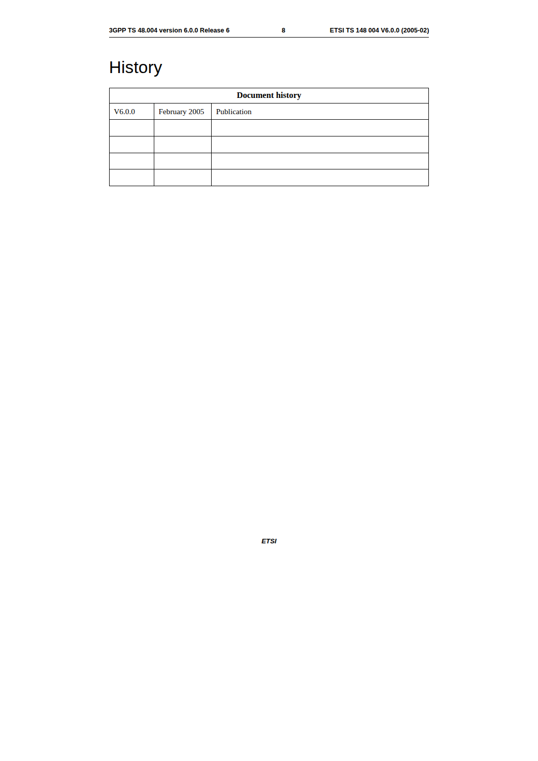3GPP TS 48.004 version 6.0.0 Release 6
8
ETSI TS 148 004 V6.0.0 (2005-02)
History
| Document history |
| --- |
| V6.0.0 | February 2005 | Publication |
ETSI